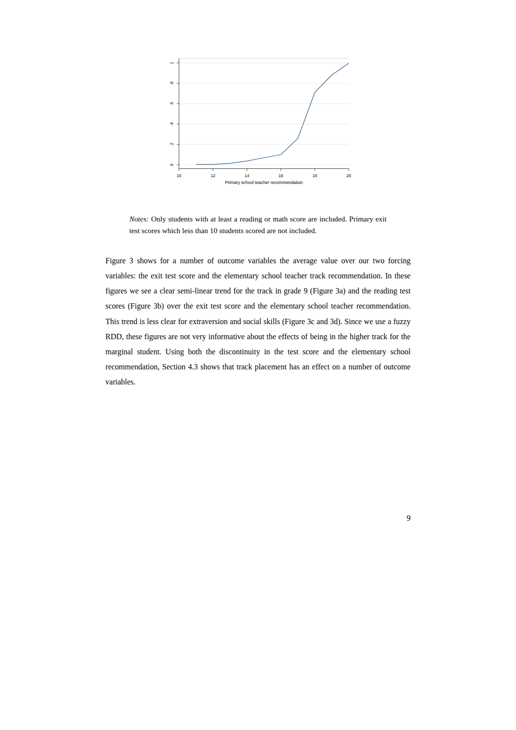0 .2 .4 .6 .8 1 10 12 14 16 18 20 Primary school teacher recommendation
Notes: Only students with at least a reading or math score are included. Primary exit test scores which less than 10 students scored are not included.
Figure 3 shows for a number of outcome variables the average value over our two forcing variables: the exit test score and the elementary school teacher track recommendation. In these figures we see a clear semi-linear trend for the track in grade 9 (Figure 3a) and the reading test scores (Figure 3b) over the exit test score and the elementary school teacher recommendation. This trend is less clear for extraversion and social skills (Figure 3c and 3d). Since we use a fuzzy RDD, these figures are not very informative about the effects of being in the higher track for the marginal student. Using both the discontinuity in the test score and the elementary school recommendation, Section 4.3 shows that track placement has an effect on a number of outcome variables.
9